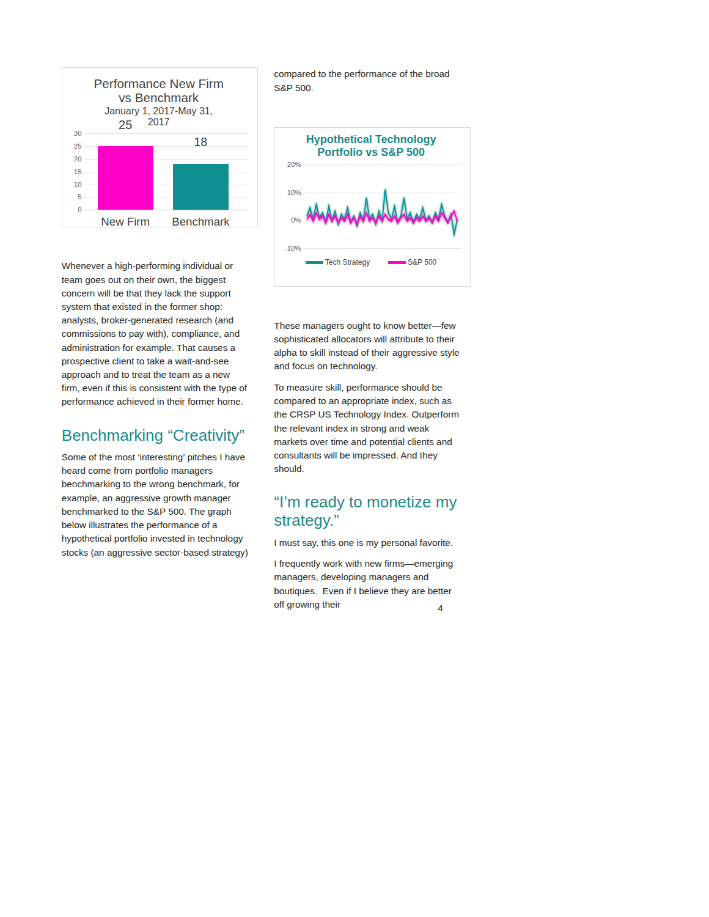Performance New Firm
vs Benchmark
January 1, 2017-May 31,
2017
30 25 20 15 10 5 0
25
18
New Firm Benchmark
Whenever a high-performing individual or team goes out on their own, the biggest concern will be that they lack the support system that existed in the former shop: analysts, broker-generated research (and commissions to pay with), compliance, and administration for example. That causes a prospective client to take a wait-and-see approach and to treat the team as a new firm, even if this is consistent with the type of performance achieved in their former home.
Benchmarking “Creativity”
Some of the most ‘interesting’ pitches I have heard come from portfolio managers benchmarking to the wrong benchmark, for example, an aggressive growth manager benchmarked to the S&P 500. The graph below illustrates the performance of a hypothetical portfolio invested in technology stocks (an aggressive sector-based strategy)
compared to the performance of the broad S&P 500.
Hypothetical Technology
Portfolio vs S&P 500
20% 10% 0% -10%
Tech Strategy S&P 500
These managers ought to know better—few sophisticated allocators will attribute to their alpha to skill instead of their aggressive style and focus on technology.
To measure skill, performance should be compared to an appropriate index, such as the CRSP US Technology Index. Outperform the relevant index in strong and weak markets over time and potential clients and consultants will be impressed. And they should.
“I’m ready to monetize my strategy.”
I must say, this one is my personal favorite.
I frequently work with new firms—emerging managers, developing managers and boutiques. Even if I believe they are better off growing their
4